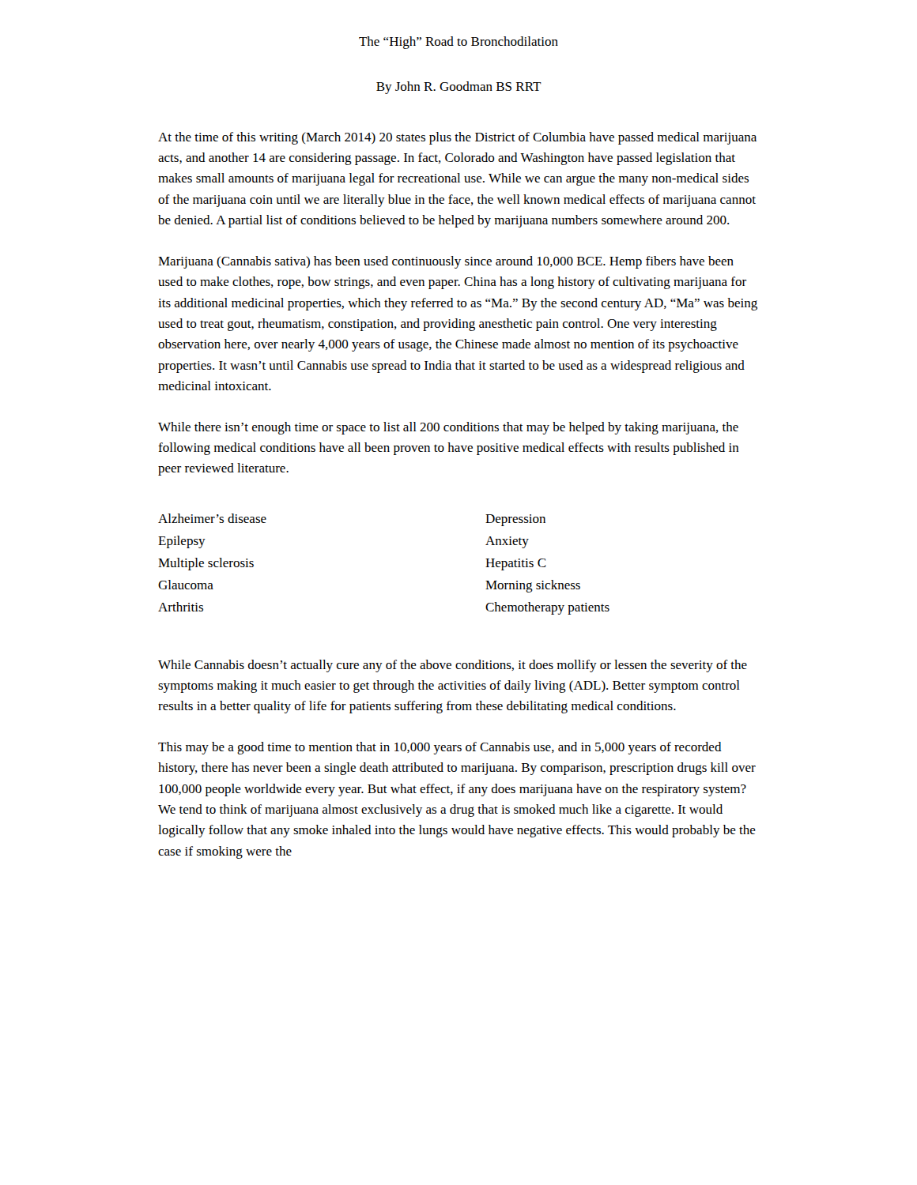The “High” Road to Bronchodilation
By John R. Goodman BS RRT
At the time of this writing (March 2014) 20 states plus the District of Columbia have passed medical marijuana acts, and another 14 are considering passage. In fact, Colorado and Washington have passed legislation that makes small amounts of marijuana legal for recreational use. While we can argue the many non-medical sides of the marijuana coin until we are literally blue in the face, the well known medical effects of marijuana cannot be denied. A partial list of conditions believed to be helped by marijuana numbers somewhere around 200.
Marijuana (Cannabis sativa) has been used continuously since around 10,000 BCE. Hemp fibers have been used to make clothes, rope, bow strings, and even paper. China has a long history of cultivating marijuana for its additional medicinal properties, which they referred to as “Ma.” By the second century AD, “Ma” was being used to treat gout, rheumatism, constipation, and providing anesthetic pain control. One very interesting observation here, over nearly 4,000 years of usage, the Chinese made almost no mention of its psychoactive properties. It wasn’t until Cannabis use spread to India that it started to be used as a widespread religious and medicinal intoxicant.
While there isn’t enough time or space to list all 200 conditions that may be helped by taking marijuana, the following medical conditions have all been proven to have positive medical effects with results published in peer reviewed literature.
| Alzheimer’s disease | Depression |
| Epilepsy | Anxiety |
| Multiple sclerosis | Hepatitis C |
| Glaucoma | Morning sickness |
| Arthritis | Chemotherapy patients |
While Cannabis doesn’t actually cure any of the above conditions, it does mollify or lessen the severity of the symptoms making it much easier to get through the activities of daily living (ADL). Better symptom control results in a better quality of life for patients suffering from these debilitating medical conditions.
This may be a good time to mention that in 10,000 years of Cannabis use, and in 5,000 years of recorded history, there has never been a single death attributed to marijuana. By comparison, prescription drugs kill over 100,000 people worldwide every year. But what effect, if any does marijuana have on the respiratory system? We tend to think of marijuana almost exclusively as a drug that is smoked much like a cigarette. It would logically follow that any smoke inhaled into the lungs would have negative effects. This would probably be the case if smoking were the